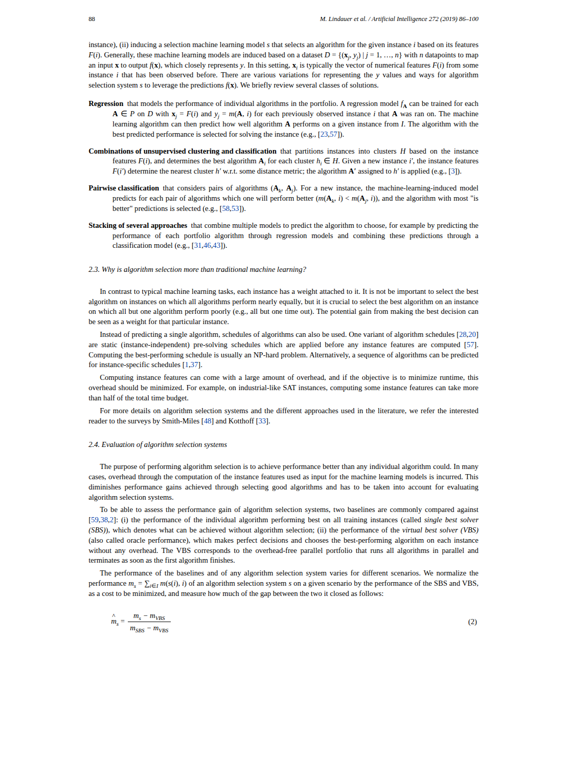88 M. Lindauer et al. / Artificial Intelligence 272 (2019) 86–100
instance), (ii) inducing a selection machine learning model s that selects an algorithm for the given instance i based on its features F(i). Generally, these machine learning models are induced based on a dataset D = {(xj, yj) | j = 1, …, n} with n datapoints to map an input x to output f(x), which closely represents y. In this setting, xi is typically the vector of numerical features F(i) from some instance i that has been observed before. There are various variations for representing the y values and ways for algorithm selection system s to leverage the predictions f(x). We briefly review several classes of solutions.
Regression
that models the performance of individual algorithms in the portfolio. A regression model fA can be trained for each A ∈ P on D with xj = F(i) and yj = m(A, i) for each previously observed instance i that A was ran on. The machine learning algorithm can then predict how well algorithm A performs on a given instance from I. The algorithm with the best predicted performance is selected for solving the instance (e.g., [23,57]).
Combinations of unsupervised clustering and classification
that partitions instances into clusters H based on the instance features F(i), and determines the best algorithm Ai for each cluster hi ∈ H. Given a new instance i′, the instance features F(i′) determine the nearest cluster h′ w.r.t. some distance metric; the algorithm A′ assigned to h′ is applied (e.g., [3]).
Pairwise classification
that considers pairs of algorithms (Ak, Aj). For a new instance, the machine-learning-induced model predicts for each pair of algorithms which one will perform better (m(Ak, i) < m(Aj, i)), and the algorithm with most "is better" predictions is selected (e.g., [58,53]).
Stacking of several approaches
that combine multiple models to predict the algorithm to choose, for example by predicting the performance of each portfolio algorithm through regression models and combining these predictions through a classification model (e.g., [31,46,43]).
2.3. Why is algorithm selection more than traditional machine learning?
In contrast to typical machine learning tasks, each instance has a weight attached to it. It is not be important to select the best algorithm on instances on which all algorithms perform nearly equally, but it is crucial to select the best algorithm on an instance on which all but one algorithm perform poorly (e.g., all but one time out). The potential gain from making the best decision can be seen as a weight for that particular instance.
Instead of predicting a single algorithm, schedules of algorithms can also be used. One variant of algorithm schedules [28,20] are static (instance-independent) pre-solving schedules which are applied before any instance features are computed [57]. Computing the best-performing schedule is usually an NP-hard problem. Alternatively, a sequence of algorithms can be predicted for instance-specific schedules [1,37].
Computing instance features can come with a large amount of overhead, and if the objective is to minimize runtime, this overhead should be minimized. For example, on industrial-like SAT instances, computing some instance features can take more than half of the total time budget.
For more details on algorithm selection systems and the different approaches used in the literature, we refer the interested reader to the surveys by Smith-Miles [48] and Kotthoff [33].
2.4. Evaluation of algorithm selection systems
The purpose of performing algorithm selection is to achieve performance better than any individual algorithm could. In many cases, overhead through the computation of the instance features used as input for the machine learning models is incurred. This diminishes performance gains achieved through selecting good algorithms and has to be taken into account for evaluating algorithm selection systems.
To be able to assess the performance gain of algorithm selection systems, two baselines are commonly compared against [59,38,2]: (i) the performance of the individual algorithm performing best on all training instances (called single best solver (SBS)), which denotes what can be achieved without algorithm selection; (ii) the performance of the virtual best solver (VBS) (also called oracle performance), which makes perfect decisions and chooses the best-performing algorithm on each instance without any overhead. The VBS corresponds to the overhead-free parallel portfolio that runs all algorithms in parallel and terminates as soon as the first algorithm finishes.
The performance of the baselines and of any algorithm selection system varies for different scenarios. We normalize the performance ms = ∑i∈I m(s(i), i) of an algorithm selection system s on a given scenario by the performance of the SBS and VBS, as a cost to be minimized, and measure how much of the gap between the two it closed as follows:
ms = ms − mVBS mSBS − mVBS (2)